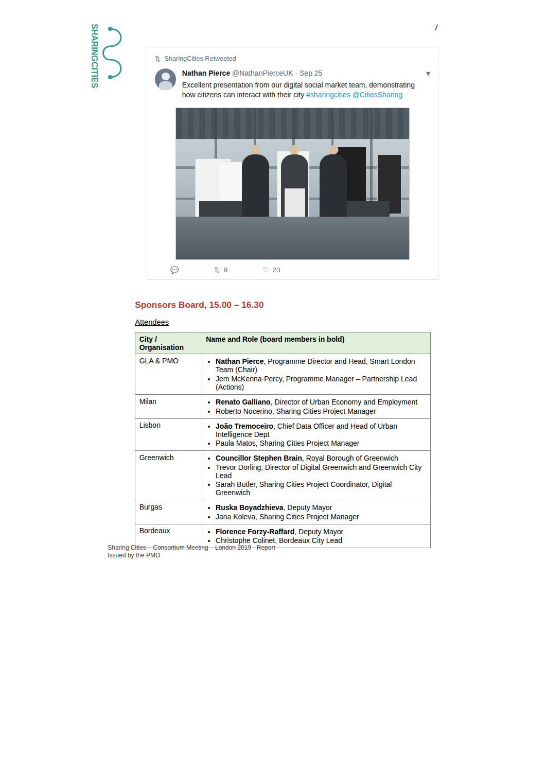SHARINGCITIES
7
⇅ SharingCities Retweeted
Nathan Pierce @NathanPierceUK · Sep 25
Excellent presentation from our digital social market team, demonstrating how citizens can interact with their city #sharingcities @CitiesSharing
▾
💬
⇅9
♡23
Sponsors Board, 15.00 – 16.30
Attendees
| City / Organisation | Name and Role (board members in bold) |
| --- | --- |
| GLA & PMO | Nathan Pierce , Programme Director and Head, Smart London Team (Chair) Jem McKenna-Percy, Programme Manager – Partnership Lead (Actions) |
| Milan | Renato Galliano , Director of Urban Economy and Employment Roberto Nocerino, Sharing Cities Project Manager |
| Lisbon | João Tremoceiro , Chief Data Officer and Head of Urban Intelligence Dept Paula Matos, Sharing Cities Project Manager |
| Greenwich | Councillor Stephen Brain , Royal Borough of Greenwich Trevor Dorling, Director of Digital Greenwich and Greenwich City Lead Sarah Butler, Sharing Cities Project Coordinator, Digital Greenwich |
| Burgas | Ruska Boyadzhieva , Deputy Mayor Jana Koleva, Sharing Cities Project Manager |
| Bordeaux | Florence Forzy-Raffard , Deputy Mayor Christophe Colinet, Bordeaux City Lead |
Sharing Cities – Consortium Meeting – London 2019 - Report
Issued by the PMO